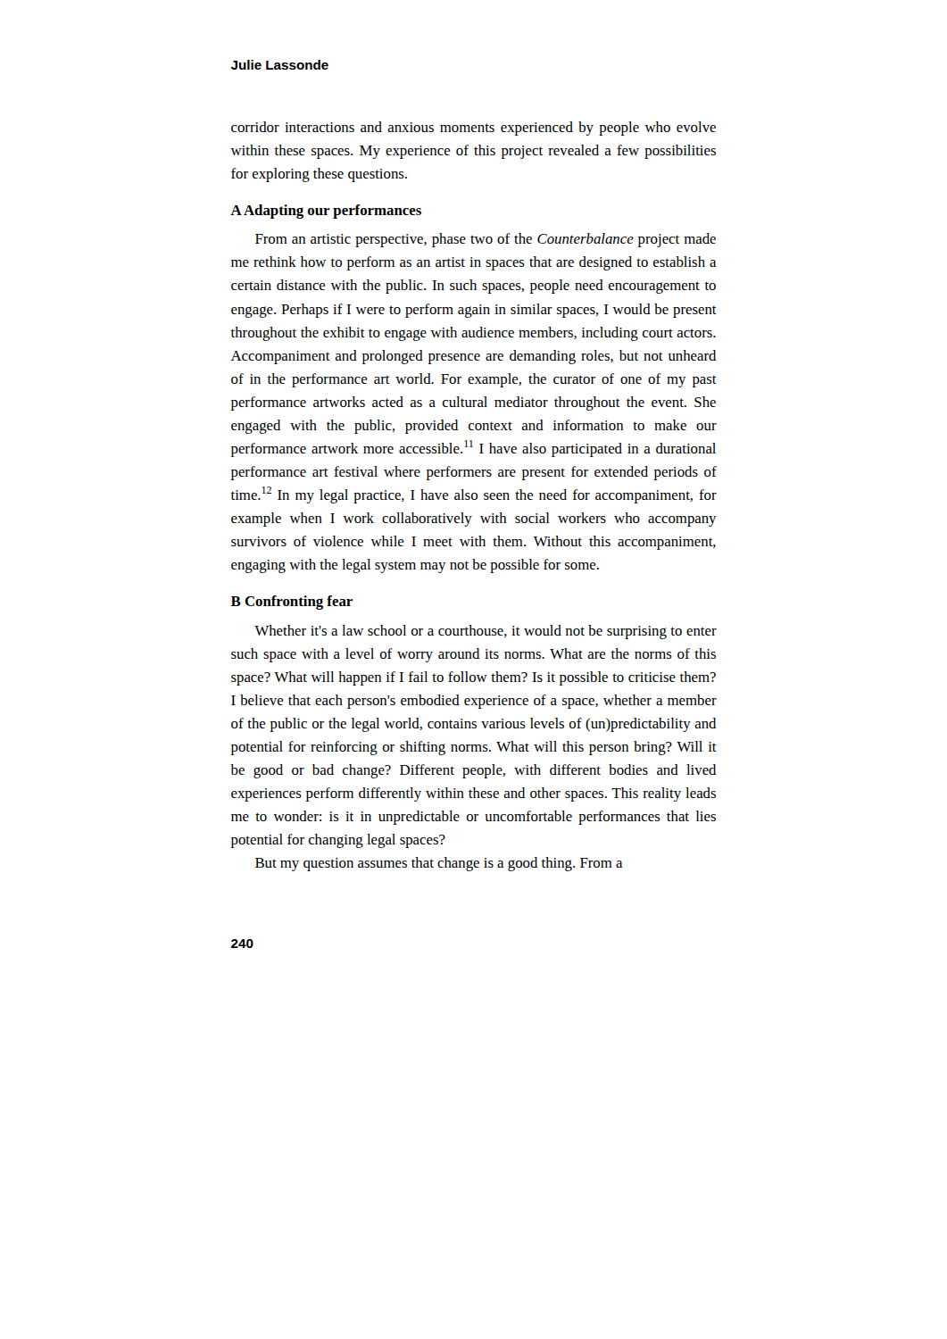Julie Lassonde
corridor interactions and anxious moments experienced by people who evolve within these spaces. My experience of this project revealed a few possibilities for exploring these questions.
A Adapting our performances
From an artistic perspective, phase two of the Counterbalance project made me rethink how to perform as an artist in spaces that are designed to establish a certain distance with the public. In such spaces, people need encouragement to engage. Perhaps if I were to perform again in similar spaces, I would be present throughout the exhibit to engage with audience members, including court actors. Accompaniment and prolonged presence are demanding roles, but not unheard of in the performance art world. For example, the curator of one of my past performance artworks acted as a cultural mediator throughout the event. She engaged with the public, provided context and information to make our performance artwork more accessible.11 I have also participated in a durational performance art festival where performers are present for extended periods of time.12 In my legal practice, I have also seen the need for accompaniment, for example when I work collaboratively with social workers who accompany survivors of violence while I meet with them. Without this accompaniment, engaging with the legal system may not be possible for some.
B Confronting fear
Whether it's a law school or a courthouse, it would not be surprising to enter such space with a level of worry around its norms. What are the norms of this space? What will happen if I fail to follow them? Is it possible to criticise them? I believe that each person's embodied experience of a space, whether a member of the public or the legal world, contains various levels of (un)predictability and potential for reinforcing or shifting norms. What will this person bring? Will it be good or bad change? Different people, with different bodies and lived experiences perform differently within these and other spaces. This reality leads me to wonder: is it in unpredictable or uncomfortable performances that lies potential for changing legal spaces?
But my question assumes that change is a good thing. From a
240